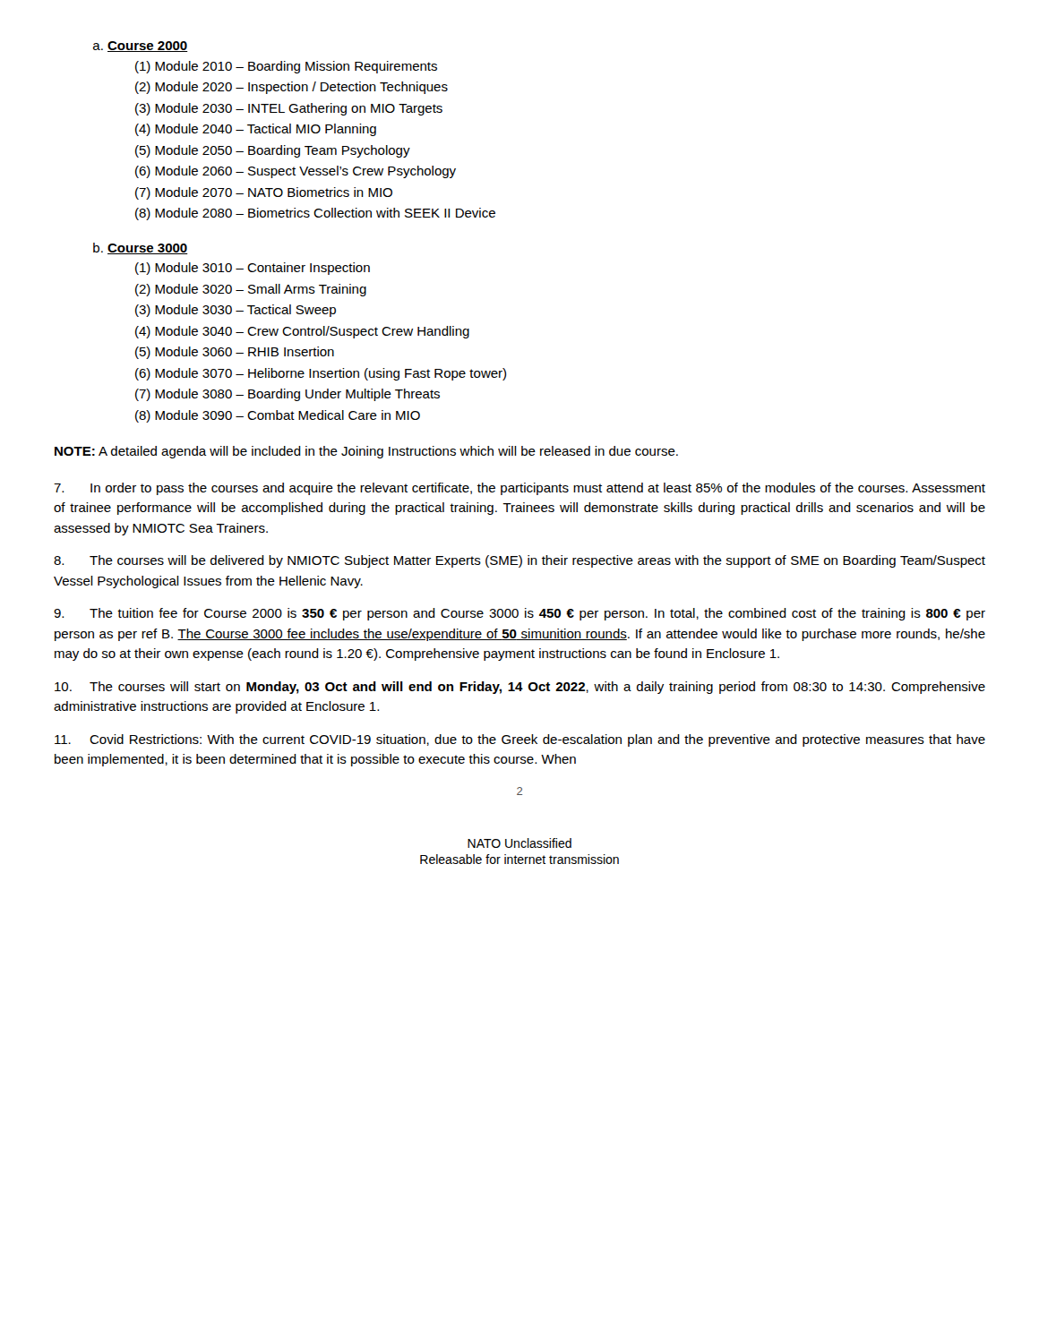Course 2000
(1) Module 2010 – Boarding Mission Requirements
(2) Module 2020 – Inspection / Detection Techniques
(3) Module 2030 – INTEL Gathering on MIO Targets
(4) Module 2040 – Tactical MIO Planning
(5) Module 2050 – Boarding Team Psychology
(6) Module 2060 – Suspect Vessel’s Crew Psychology
(7) Module 2070 – NATO Biometrics in MIO
(8) Module 2080 – Biometrics Collection with SEEK II Device
Course 3000
(1) Module 3010 – Container Inspection
(2) Module 3020 – Small Arms Training
(3) Module 3030 – Tactical Sweep
(4) Module 3040 – Crew Control/Suspect Crew Handling
(5) Module 3060 – RHIB Insertion
(6) Module 3070 – Heliborne Insertion (using Fast Rope tower)
(7) Module 3080 – Boarding Under Multiple Threats
(8) Module 3090 – Combat Medical Care in MIO
NOTE: A detailed agenda will be included in the Joining Instructions which will be released in due course.
7. In order to pass the courses and acquire the relevant certificate, the participants must attend at least 85% of the modules of the courses. Assessment of trainee performance will be accomplished during the practical training. Trainees will demonstrate skills during practical drills and scenarios and will be assessed by NMIOTC Sea Trainers.
8. The courses will be delivered by NMIOTC Subject Matter Experts (SME) in their respective areas with the support of SME on Boarding Team/Suspect Vessel Psychological Issues from the Hellenic Navy.
9. The tuition fee for Course 2000 is 350 € per person and Course 3000 is 450 € per person. In total, the combined cost of the training is 800 € per person as per ref B. The Course 3000 fee includes the use/expenditure of 50 simunition rounds. If an attendee would like to purchase more rounds, he/she may do so at their own expense (each round is 1.20 €). Comprehensive payment instructions can be found in Enclosure 1.
10. The courses will start on Monday, 03 Oct and will end on Friday, 14 Oct 2022, with a daily training period from 08:30 to 14:30. Comprehensive administrative instructions are provided at Enclosure 1.
11. Covid Restrictions: With the current COVID-19 situation, due to the Greek de-escalation plan and the preventive and protective measures that have been implemented, it is been determined that it is possible to execute this course. When
2
NATO Unclassified
Releasable for internet transmission